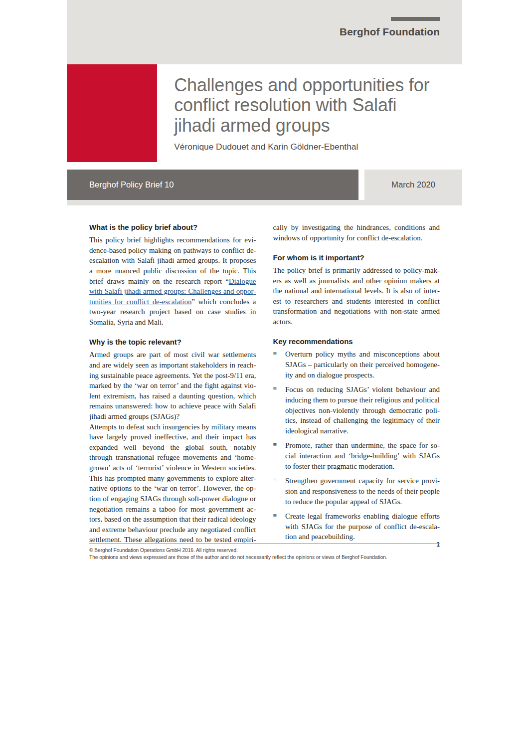Berghof Foundation
Challenges and opportunities for conflict resolution with Salafi jihadi armed groups
Véronique Dudouet and Karin Göldner-Ebenthal
Berghof Policy Brief 10
March 2020
What is the policy brief about?
This policy brief highlights recommendations for evidence-based policy making on pathways to conflict de-escalation with Salafi jihadi armed groups. It proposes a more nuanced public discussion of the topic. This brief draws mainly on the research report “Dialogue with Salafi jihadi armed groups: Challenges and opportunities for conflict de-escalation” which concludes a two-year research project based on case studies in Somalia, Syria and Mali.
Why is the topic relevant?
Armed groups are part of most civil war settlements and are widely seen as important stakeholders in reaching sustainable peace agreements. Yet the post-9/11 era, marked by the ‘war on terror’ and the fight against violent extremism, has raised a daunting question, which remains unanswered: how to achieve peace with Salafi jihadi armed groups (SJAGs)?
Attempts to defeat such insurgencies by military means have largely proved ineffective, and their impact has expanded well beyond the global south, notably through transnational refugee movements and ‘home-grown’ acts of ‘terrorist’ violence in Western societies. This has prompted many governments to explore alternative options to the ‘war on terror’. However, the option of engaging SJAGs through soft-power dialogue or negotiation remains a taboo for most government actors, based on the assumption that their radical ideology and extreme behaviour preclude any negotiated conflict settlement. These allegations need to be tested empirically by investigating the hindrances, conditions and windows of opportunity for conflict de-escalation.
For whom is it important?
The policy brief is primarily addressed to policy-makers as well as journalists and other opinion makers at the national and international levels. It is also of interest to researchers and students interested in conflict transformation and negotiations with non-state armed actors.
Key recommendations
Overturn policy myths and misconceptions about SJAGs – particularly on their perceived homogeneity and on dialogue prospects.
Focus on reducing SJAGs’ violent behaviour and inducing them to pursue their religious and political objectives non-violently through democratic politics, instead of challenging the legitimacy of their ideological narrative.
Promote, rather than undermine, the space for social interaction and ‘bridge-building’ with SJAGs to foster their pragmatic moderation.
Strengthen government capacity for service provision and responsiveness to the needs of their people to reduce the popular appeal of SJAGs.
Create legal frameworks enabling dialogue efforts with SJAGs for the purpose of conflict de-escalation and peacebuilding.
1
© Berghof Foundation Operations GmbH 2016. All rights reserved.
The opinions and views expressed are those of the author and do not necessarily reflect the opinions or views of Berghof Foundation.